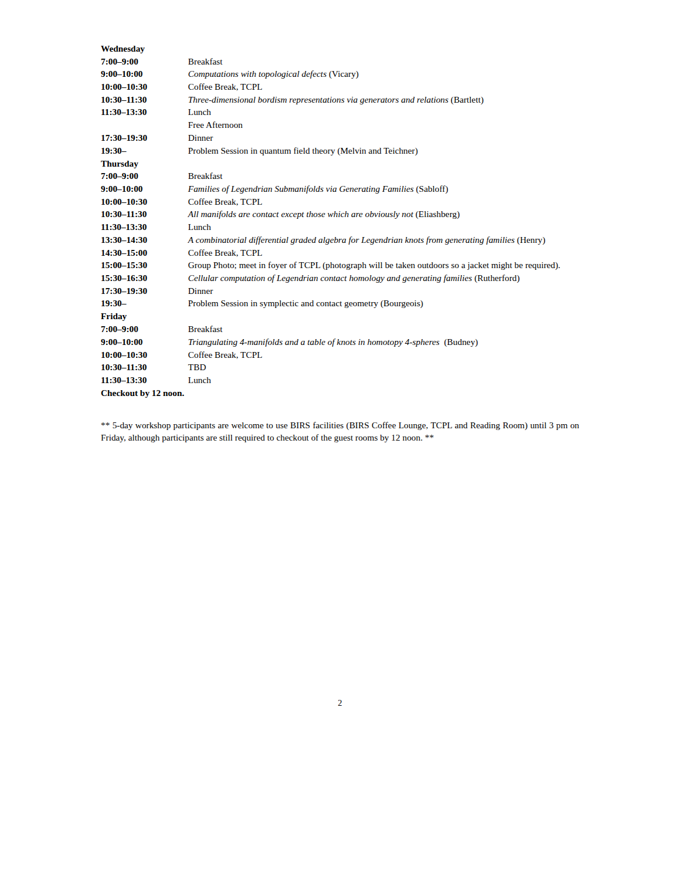| Wednesday | |
| 7:00–9:00 | Breakfast |
| 9:00–10:00 | Computations with topological defects (Vicary) |
| 10:00–10:30 | Coffee Break, TCPL |
| 10:30–11:30 | Three-dimensional bordism representations via generators and relations (Bartlett) |
| 11:30–13:30 | Lunch |
| | Free Afternoon |
| 17:30–19:30 | Dinner |
| 19:30– | Problem Session in quantum field theory (Melvin and Teichner) |
| Thursday | |
| 7:00–9:00 | Breakfast |
| 9:00–10:00 | Families of Legendrian Submanifolds via Generating Families (Sabloff) |
| 10:00–10:30 | Coffee Break, TCPL |
| 10:30–11:30 | All manifolds are contact except those which are obviously not (Eliashberg) |
| 11:30–13:30 | Lunch |
| 13:30–14:30 | A combinatorial differential graded algebra for Legendrian knots from generating families (Henry) |
| 14:30–15:00 | Coffee Break, TCPL |
| 15:00–15:30 | Group Photo; meet in foyer of TCPL (photograph will be taken outdoors so a jacket might be required). |
| 15:30–16:30 | Cellular computation of Legendrian contact homology and generating families (Rutherford) |
| 17:30–19:30 | Dinner |
| 19:30– | Problem Session in symplectic and contact geometry (Bourgeois) |
| Friday | |
| 7:00–9:00 | Breakfast |
| 9:00–10:00 | Triangulating 4-manifolds and a table of knots in homotopy 4-spheres (Budney) |
| 10:00–10:30 | Coffee Break, TCPL |
| 10:30–11:30 | TBD |
| 11:30–13:30 | Lunch |
Checkout by 12 noon.
** 5-day workshop participants are welcome to use BIRS facilities (BIRS Coffee Lounge, TCPL and Reading Room) until 3 pm on Friday, although participants are still required to checkout of the guest rooms by 12 noon. **
2